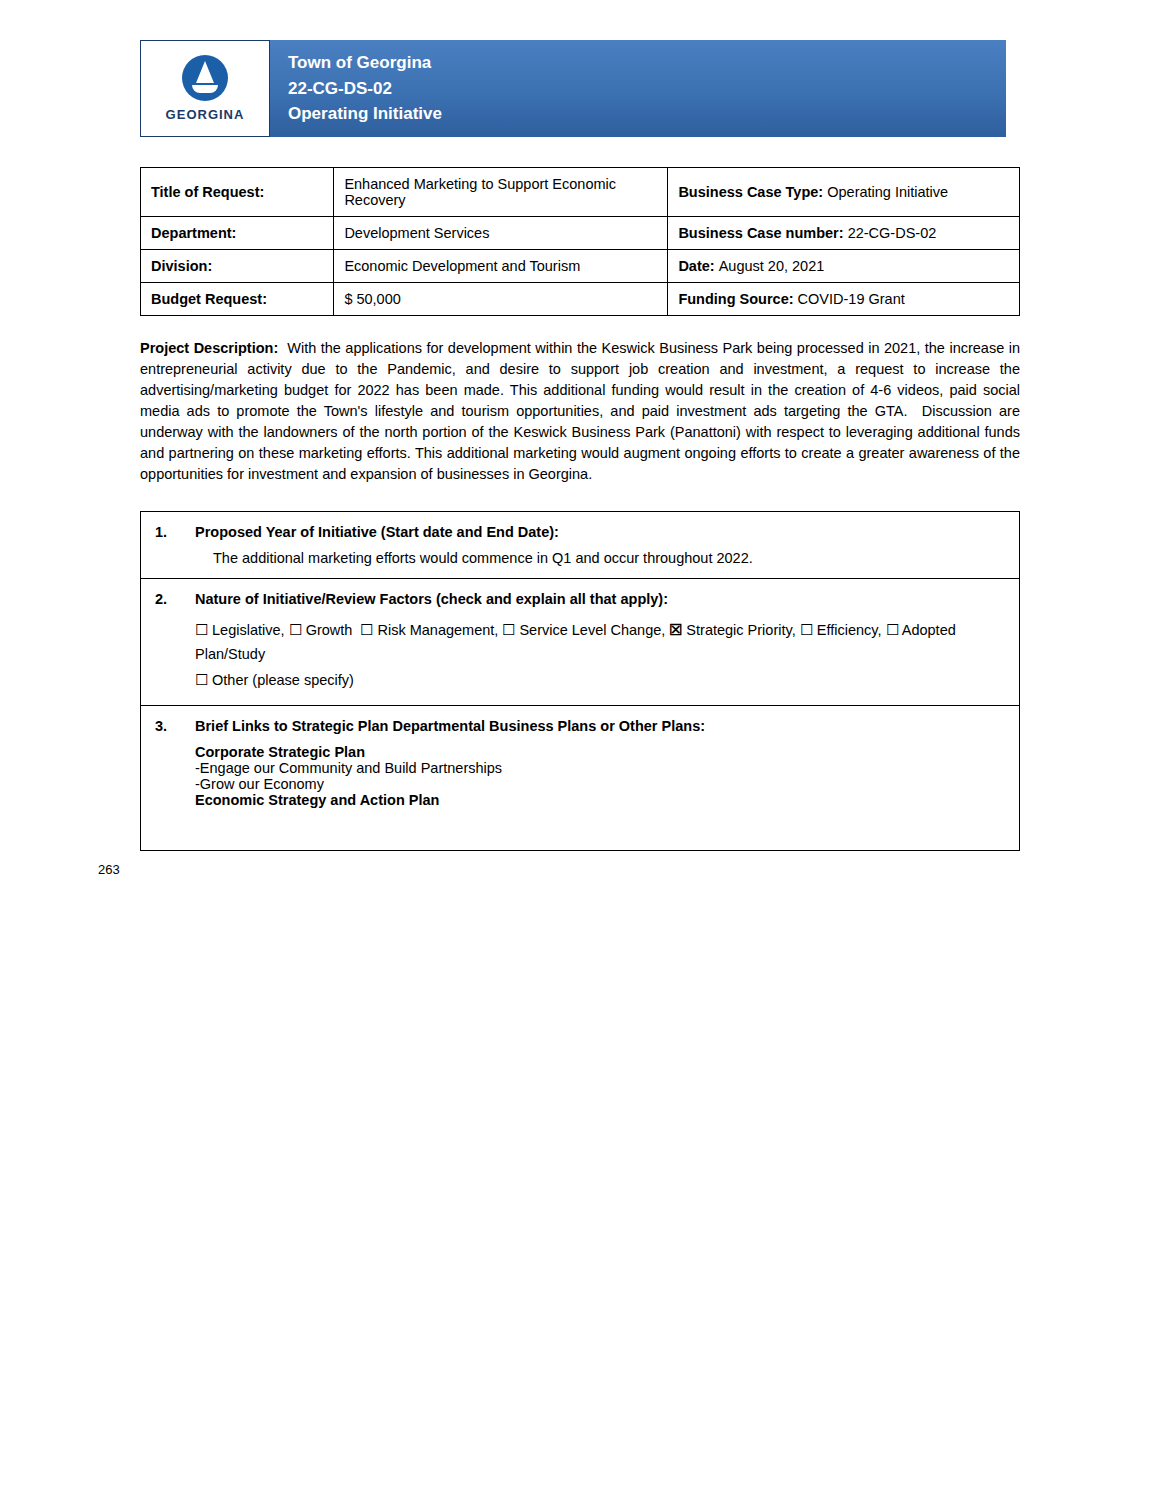GEORGINA
Town of Georgina
22-CG-DS-02
Operating Initiative
| Title of Request: | Enhanced Marketing to Support Economic Recovery | Business Case Type: Operating Initiative |
| Department: | Development Services | Business Case number: 22-CG-DS-02 |
| Division: | Economic Development and Tourism | Date: August 20, 2021 |
| Budget Request: | $ 50,000 | Funding Source: COVID-19 Grant |
Project Description: With the applications for development within the Keswick Business Park being processed in 2021, the increase in entrepreneurial activity due to the Pandemic, and desire to support job creation and investment, a request to increase the advertising/marketing budget for 2022 has been made. This additional funding would result in the creation of 4-6 videos, paid social media ads to promote the Town's lifestyle and tourism opportunities, and paid investment ads targeting the GTA. Discussion are underway with the landowners of the north portion of the Keswick Business Park (Panattoni) with respect to leveraging additional funds and partnering on these marketing efforts. This additional marketing would augment ongoing efforts to create a greater awareness of the opportunities for investment and expansion of businesses in Georgina.
| 1. | Proposed Year of Initiative (Start date and End Date): The additional marketing efforts would commence in Q1 and occur throughout 2022. |
| 2. | Nature of Initiative/Review Factors (check and explain all that apply): ☐ Legislative, ☐ Growth ☐ Risk Management, ☐ Service Level Change, ☒ Strategic Priority, ☐ Efficiency, ☐ Adopted Plan/Study ☐ Other (please specify) |
| 3. | Brief Links to Strategic Plan Departmental Business Plans or Other Plans: Corporate Strategic Plan -Engage our Community and Build Partnerships -Grow our Economy Economic Strategy and Action Plan |
263